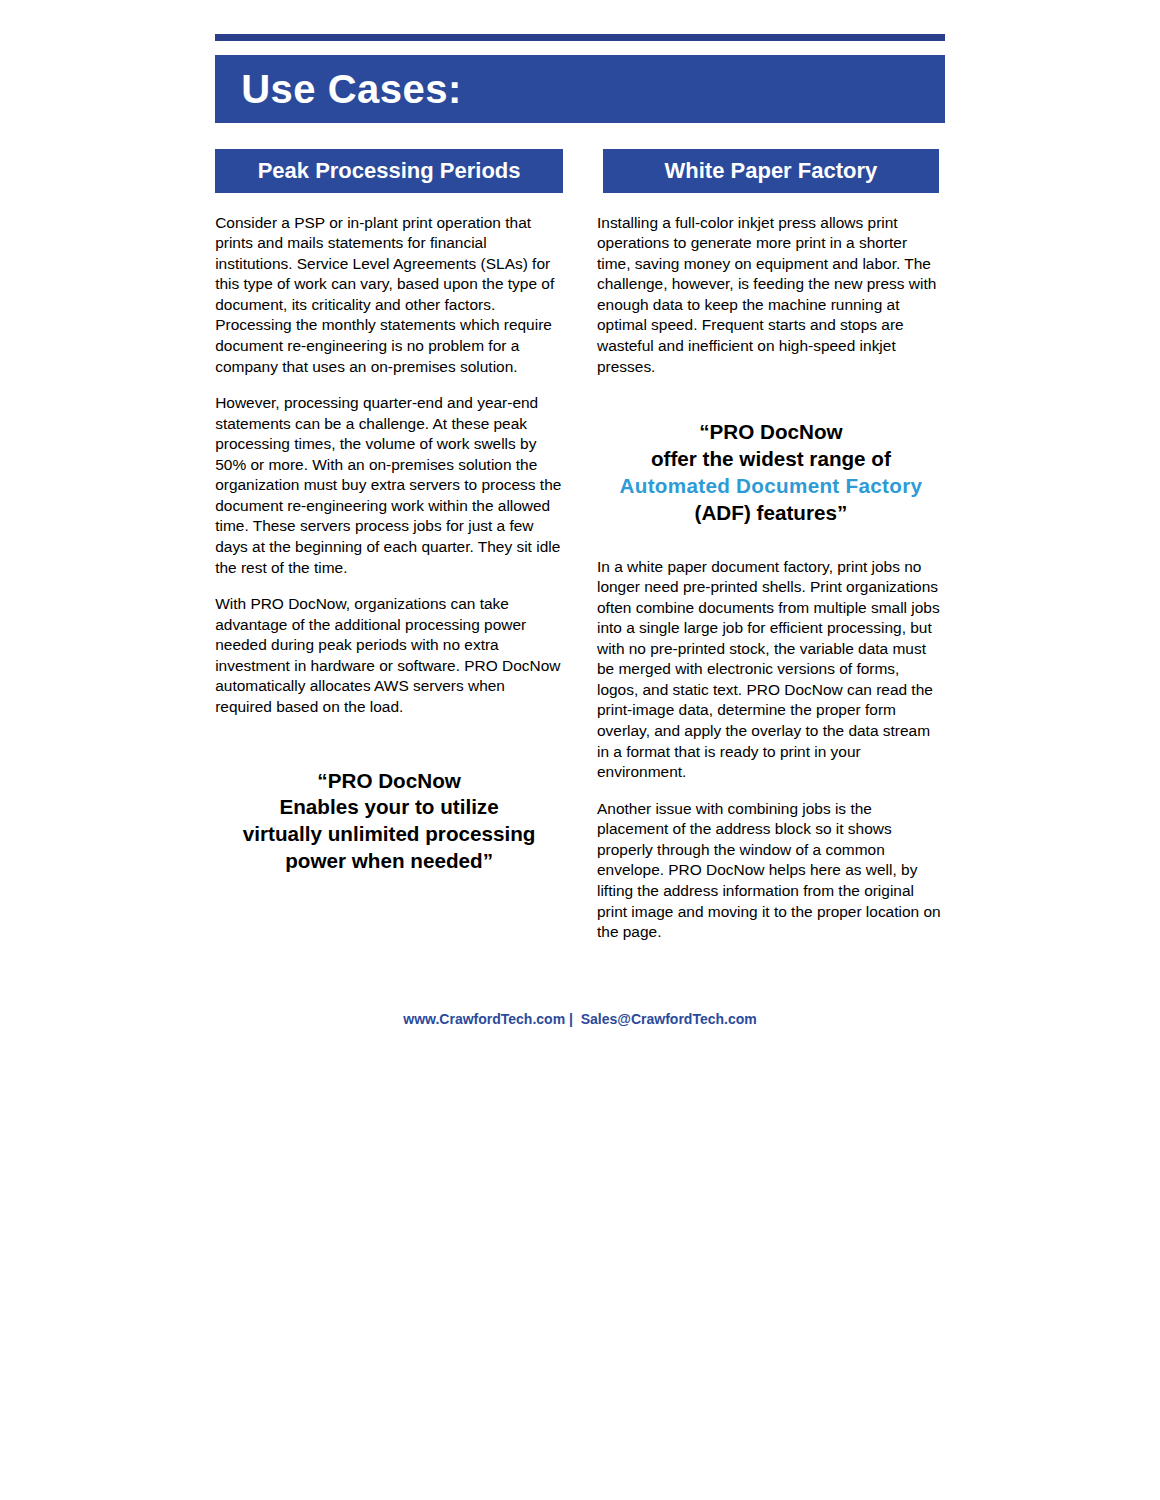Use Cases:
Peak Processing Periods
Consider a PSP or in-plant print operation that prints and mails statements for financial institutions. Service Level Agreements (SLAs) for this type of work can vary, based upon the type of document, its criticality and other factors. Processing the monthly statements which require document re-engineering is no problem for a company that uses an on-premises solution.
However, processing quarter-end and year-end statements can be a challenge. At these peak processing times, the volume of work swells by 50% or more. With an on-premises solution the organization must buy extra servers to process the document re-engineering work within the allowed time. These servers process jobs for just a few days at the beginning of each quarter. They sit idle the rest of the time.
With PRO DocNow, organizations can take advantage of the additional processing power needed during peak periods with no extra investment in hardware or software. PRO DocNow automatically allocates AWS servers when required based on the load.
“PRO DocNow
Enables your to utilize
virtually unlimited processing
power when needed”
White Paper Factory
Installing a full-color inkjet press allows print operations to generate more print in a shorter time, saving money on equipment and labor. The challenge, however, is feeding the new press with enough data to keep the machine running at optimal speed. Frequent starts and stops are wasteful and inefficient on high-speed inkjet presses.
“PRO DocNow
offer the widest range of
Automated Document Factory
(ADF) features”
In a white paper document factory, print jobs no longer need pre-printed shells. Print organizations often combine documents from multiple small jobs into a single large job for efficient processing, but with no pre-printed stock, the variable data must be merged with electronic versions of forms, logos, and static text. PRO DocNow can read the print-image data, determine the proper form overlay, and apply the overlay to the data stream in a format that is ready to print in your environment.
Another issue with combining jobs is the placement of the address block so it shows properly through the window of a common envelope. PRO DocNow helps here as well, by lifting the address information from the original print image and moving it to the proper location on the page.
www.CrawfordTech.com | Sales@CrawfordTech.com